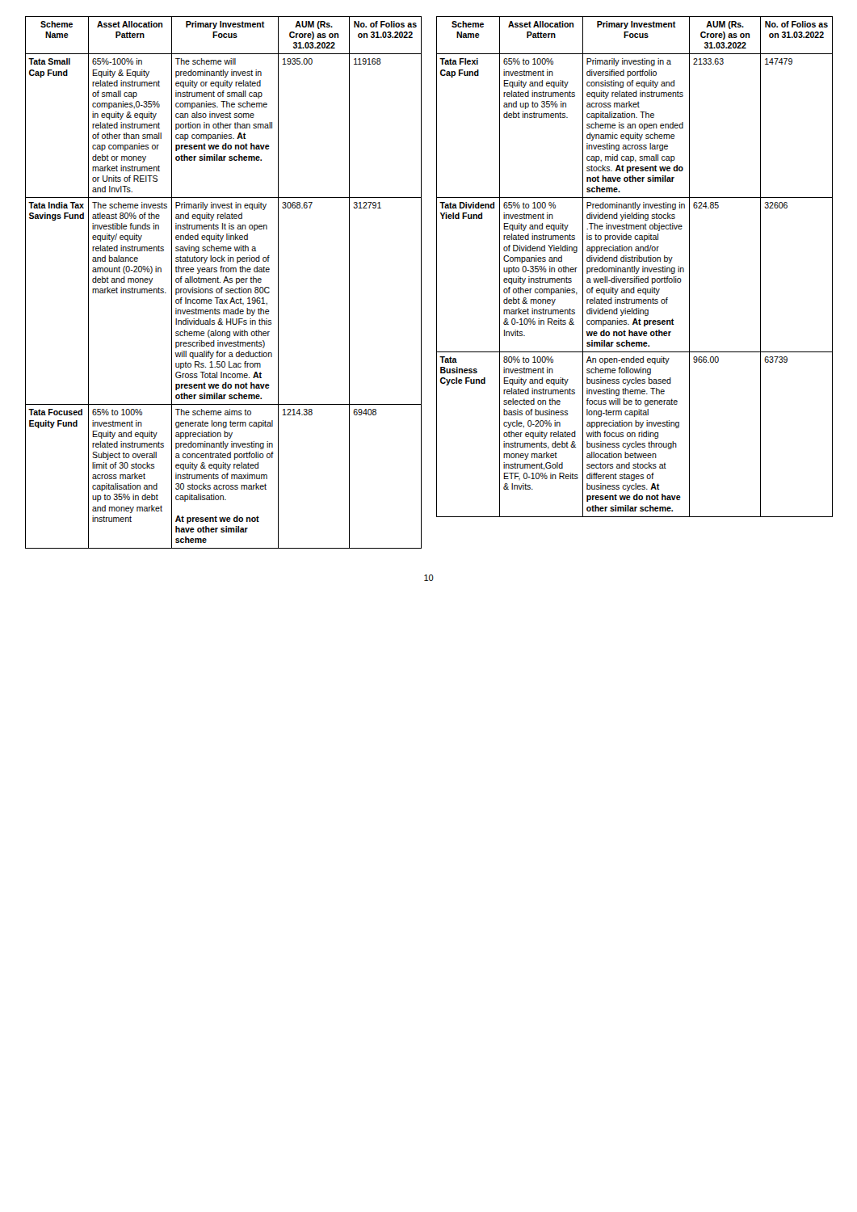| Scheme Name | Asset Allocation Pattern | Primary Investment Focus | AUM (Rs. Crore) as on 31.03.2022 | No. of Folios as on 31.03.2022 |
| --- | --- | --- | --- | --- |
| Tata Small Cap Fund | 65%-100% in Equity & Equity related instrument of small cap companies,0-35% in equity & equity related instrument of other than small cap companies or debt or money market instrument or Units of REITS and InvITs. | The scheme will predominantly invest in equity or equity related instrument of small cap companies. The scheme can also invest some portion in other than small cap companies. At present we do not have other similar scheme. | 1935.00 | 119168 |
| Tata India Tax Savings Fund | The scheme invests atleast 80% of the investible funds in equity/ equity related instruments and balance amount (0-20%) in debt and money market instruments. | Primarily invest in equity and equity related instruments It is an open ended equity linked saving scheme with a statutory lock in period of three years from the date of allotment. As per the provisions of section 80C of Income Tax Act, 1961, investments made by the Individuals & HUFs in this scheme (along with other prescribed investments) will qualify for a deduction upto Rs. 1.50 Lac from Gross Total Income. At present we do not have other similar scheme. | 3068.67 | 312791 |
| Tata Focused Equity Fund | 65% to 100% investment in Equity and equity related instruments Subject to overall limit of 30 stocks across market capitalisation and up to 35% in debt and money market instrument | The scheme aims to generate long term capital appreciation by predominantly investing in a concentrated portfolio of equity & equity related instruments of maximum 30 stocks across market capitalisation. At present we do not have other similar scheme | 1214.38 | 69408 |
| Scheme Name | Asset Allocation Pattern | Primary Investment Focus | AUM (Rs. Crore) as on 31.03.2022 | No. of Folios as on 31.03.2022 |
| --- | --- | --- | --- | --- |
| Tata Flexi Cap Fund | 65% to 100% investment in Equity and equity related instruments and up to 35% in debt instruments. | Primarily investing in a diversified portfolio consisting of equity and equity related instruments across market capitalization. The scheme is an open ended dynamic equity scheme investing across large cap, mid cap, small cap stocks. At present we do not have other similar scheme. | 2133.63 | 147479 |
| Tata Dividend Yield Fund | 65% to 100 % investment in Equity and equity related instruments of Dividend Yielding Companies and upto 0-35% in other equity instruments of other companies, debt & money market instruments & 0-10% in Reits & Invits. | Predominantly investing in dividend yielding stocks .The investment objective is to provide capital appreciation and/or dividend distribution by predominantly investing in a well-diversified portfolio of equity and equity related instruments of dividend yielding companies. At present we do not have other similar scheme. | 624.85 | 32606 |
| Tata Business Cycle Fund | 80% to 100% investment in Equity and equity related instruments selected on the basis of business cycle, 0-20% in other equity related instruments, debt & money market instrument,Gold ETF, 0-10% in Reits & Invits. | An open-ended equity scheme following business cycles based investing theme. The focus will be to generate long-term capital appreciation by investing with focus on riding business cycles through allocation between sectors and stocks at different stages of business cycles. At present we do not have other similar scheme. | 966.00 | 63739 |
10